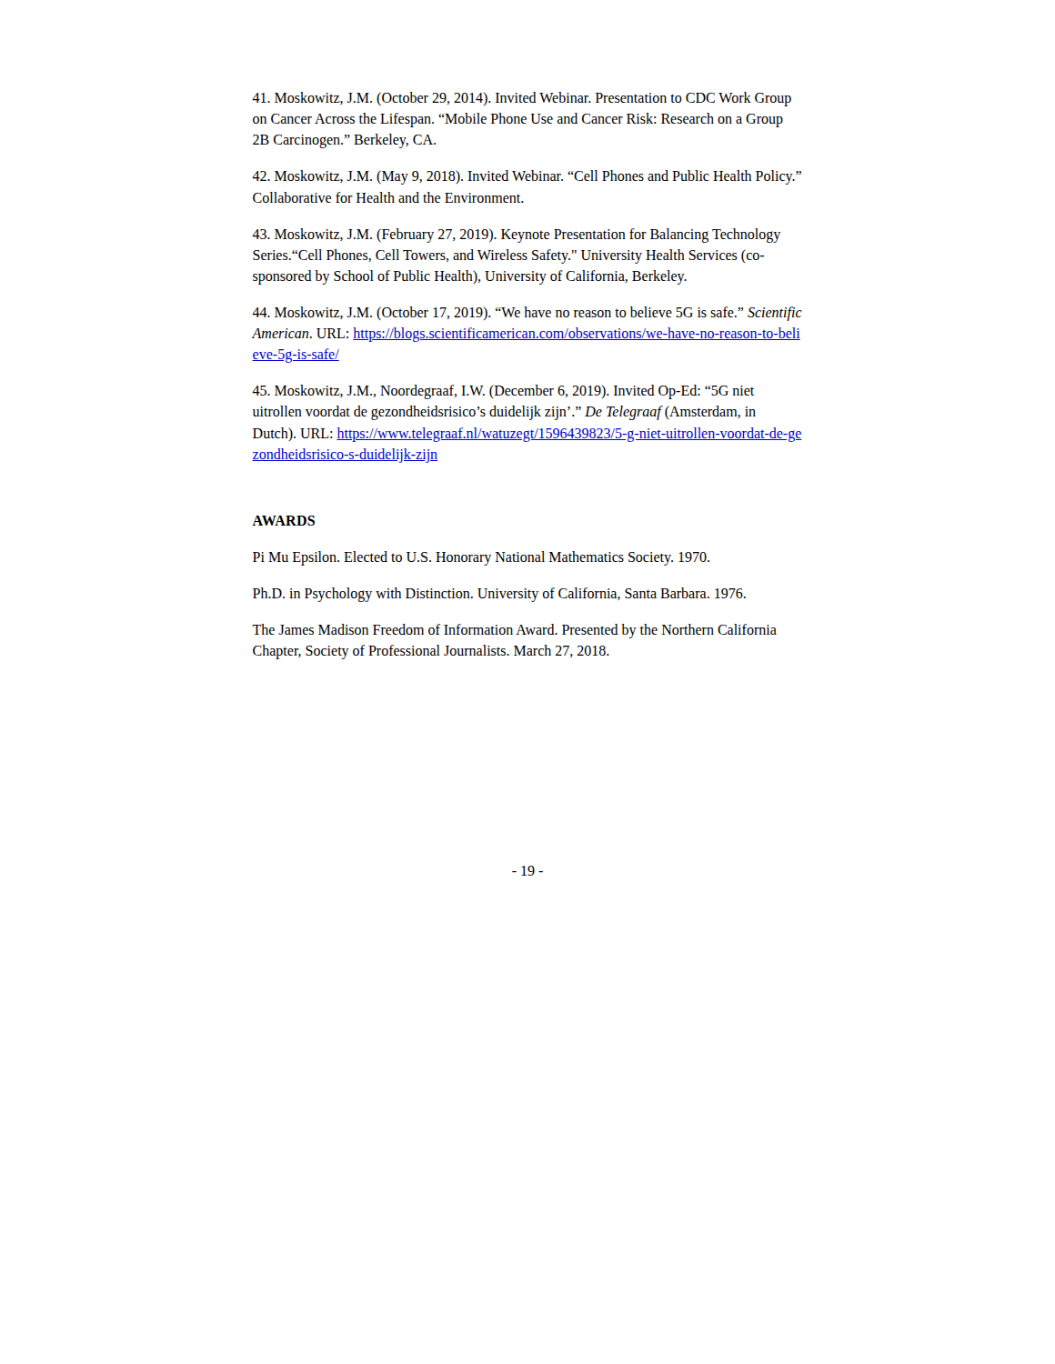41. Moskowitz, J.M. (October 29, 2014). Invited Webinar. Presentation to CDC Work Group on Cancer Across the Lifespan. “Mobile Phone Use and Cancer Risk: Research on a Group 2B Carcinogen.” Berkeley, CA.
42. Moskowitz, J.M. (May 9, 2018). Invited Webinar. “Cell Phones and Public Health Policy.” Collaborative for Health and the Environment.
43. Moskowitz, J.M. (February 27, 2019). Keynote Presentation for Balancing Technology Series.“Cell Phones, Cell Towers, and Wireless Safety." University Health Services (co-sponsored by School of Public Health), University of California, Berkeley.
44. Moskowitz, J.M. (October 17, 2019). “We have no reason to believe 5G is safe.” Scientific American. URL: https://blogs.scientificamerican.com/observations/we-have-no-reason-to-believe-5g-is-safe/
45. Moskowitz, J.M., Noordegraaf, I.W. (December 6, 2019). Invited Op-Ed: “5G niet uitrollen voordat de gezondheidsrisico’s duidelijk zijn’.” De Telegraaf (Amsterdam, in Dutch). URL: https://www.telegraaf.nl/watuzegt/1596439823/5-g-niet-uitrollen-voordat-de-gezondheidsrisico-s-duidelijk-zijn
AWARDS
Pi Mu Epsilon. Elected to U.S. Honorary National Mathematics Society. 1970.
Ph.D. in Psychology with Distinction. University of California, Santa Barbara. 1976.
The James Madison Freedom of Information Award. Presented by the Northern California Chapter, Society of Professional Journalists. March 27, 2018.
- 19 -